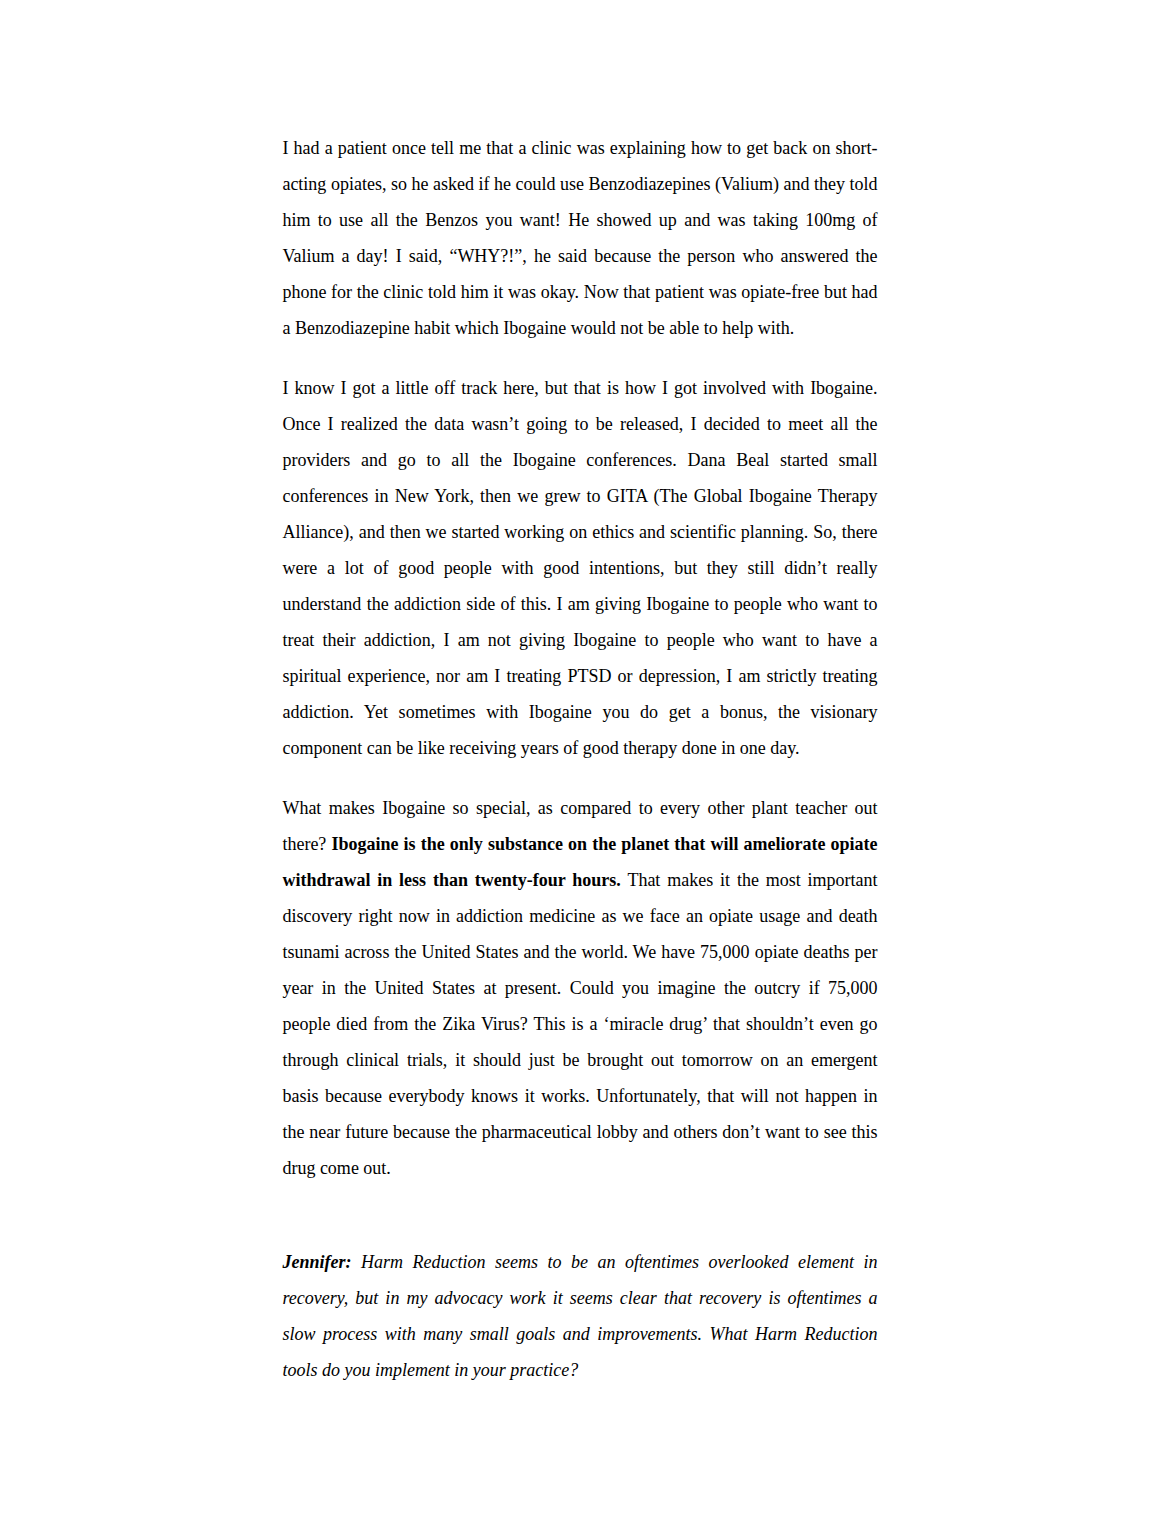I had a patient once tell me that a clinic was explaining how to get back on short-acting opiates, so he asked if he could use Benzodiazepines (Valium) and they told him to use all the Benzos you want! He showed up and was taking 100mg of Valium a day! I said, “WHY?!”, he said because the person who answered the phone for the clinic told him it was okay. Now that patient was opiate-free but had a Benzodiazepine habit which Ibogaine would not be able to help with.
I know I got a little off track here, but that is how I got involved with Ibogaine. Once I realized the data wasn’t going to be released, I decided to meet all the providers and go to all the Ibogaine conferences. Dana Beal started small conferences in New York, then we grew to GITA (The Global Ibogaine Therapy Alliance), and then we started working on ethics and scientific planning. So, there were a lot of good people with good intentions, but they still didn’t really understand the addiction side of this. I am giving Ibogaine to people who want to treat their addiction, I am not giving Ibogaine to people who want to have a spiritual experience, nor am I treating PTSD or depression, I am strictly treating addiction. Yet sometimes with Ibogaine you do get a bonus, the visionary component can be like receiving years of good therapy done in one day.
What makes Ibogaine so special, as compared to every other plant teacher out there? Ibogaine is the only substance on the planet that will ameliorate opiate withdrawal in less than twenty-four hours. That makes it the most important discovery right now in addiction medicine as we face an opiate usage and death tsunami across the United States and the world. We have 75,000 opiate deaths per year in the United States at present. Could you imagine the outcry if 75,000 people died from the Zika Virus? This is a ‘miracle drug’ that shouldn’t even go through clinical trials, it should just be brought out tomorrow on an emergent basis because everybody knows it works. Unfortunately, that will not happen in the near future because the pharmaceutical lobby and others don’t want to see this drug come out.
Jennifer: Harm Reduction seems to be an oftentimes overlooked element in recovery, but in my advocacy work it seems clear that recovery is oftentimes a slow process with many small goals and improvements. What Harm Reduction tools do you implement in your practice?